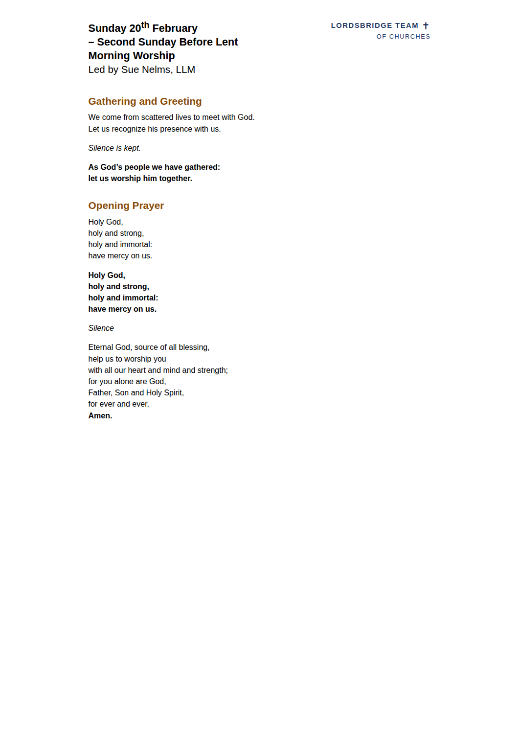Sunday 20th February
– Second Sunday Before Lent
Morning Worship
Led by Sue Nelms, LLM
LORDSBRIDGE TEAM✝
OF CHURCHES
Gathering and Greeting
We come from scattered lives to meet with God.
Let us recognize his presence with us.
Silence is kept.
As God’s people we have gathered:
let us worship him together.
Opening Prayer
Holy God,
holy and strong,
holy and immortal:
have mercy on us.
Holy God,
holy and strong,
holy and immortal:
have mercy on us.
Silence
Eternal God, source of all blessing,
help us to worship you
with all our heart and mind and strength;
for you alone are God,
Father, Son and Holy Spirit,
for ever and ever.
Amen.